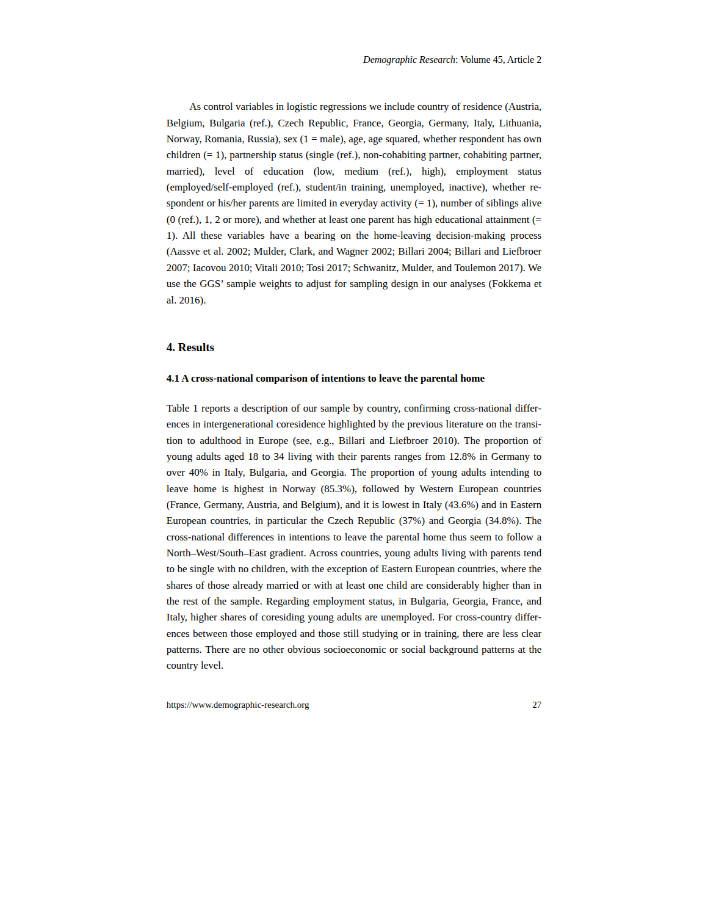Demographic Research: Volume 45, Article 2
As control variables in logistic regressions we include country of residence (Austria, Belgium, Bulgaria (ref.), Czech Republic, France, Georgia, Germany, Italy, Lithuania, Norway, Romania, Russia), sex (1 = male), age, age squared, whether respondent has own children (= 1), partnership status (single (ref.), non-cohabiting partner, cohabiting partner, married), level of education (low, medium (ref.), high), employment status (employed/self-employed (ref.), student/in training, unemployed, inactive), whether respondent or his/her parents are limited in everyday activity (= 1), number of siblings alive (0 (ref.), 1, 2 or more), and whether at least one parent has high educational attainment (= 1). All these variables have a bearing on the home-leaving decision-making process (Aassve et al. 2002; Mulder, Clark, and Wagner 2002; Billari 2004; Billari and Liefbroer 2007; Iacovou 2010; Vitali 2010; Tosi 2017; Schwanitz, Mulder, and Toulemon 2017). We use the GGS’ sample weights to adjust for sampling design in our analyses (Fokkema et al. 2016).
4. Results
4.1 A cross-national comparison of intentions to leave the parental home
Table 1 reports a description of our sample by country, confirming cross-national differences in intergenerational coresidence highlighted by the previous literature on the transition to adulthood in Europe (see, e.g., Billari and Liefbroer 2010). The proportion of young adults aged 18 to 34 living with their parents ranges from 12.8% in Germany to over 40% in Italy, Bulgaria, and Georgia. The proportion of young adults intending to leave home is highest in Norway (85.3%), followed by Western European countries (France, Germany, Austria, and Belgium), and it is lowest in Italy (43.6%) and in Eastern European countries, in particular the Czech Republic (37%) and Georgia (34.8%). The cross-national differences in intentions to leave the parental home thus seem to follow a North–West/South–East gradient. Across countries, young adults living with parents tend to be single with no children, with the exception of Eastern European countries, where the shares of those already married or with at least one child are considerably higher than in the rest of the sample. Regarding employment status, in Bulgaria, Georgia, France, and Italy, higher shares of coresiding young adults are unemployed. For cross-country differences between those employed and those still studying or in training, there are less clear patterns. There are no other obvious socioeconomic or social background patterns at the country level.
https://www.demographic-research.org 27